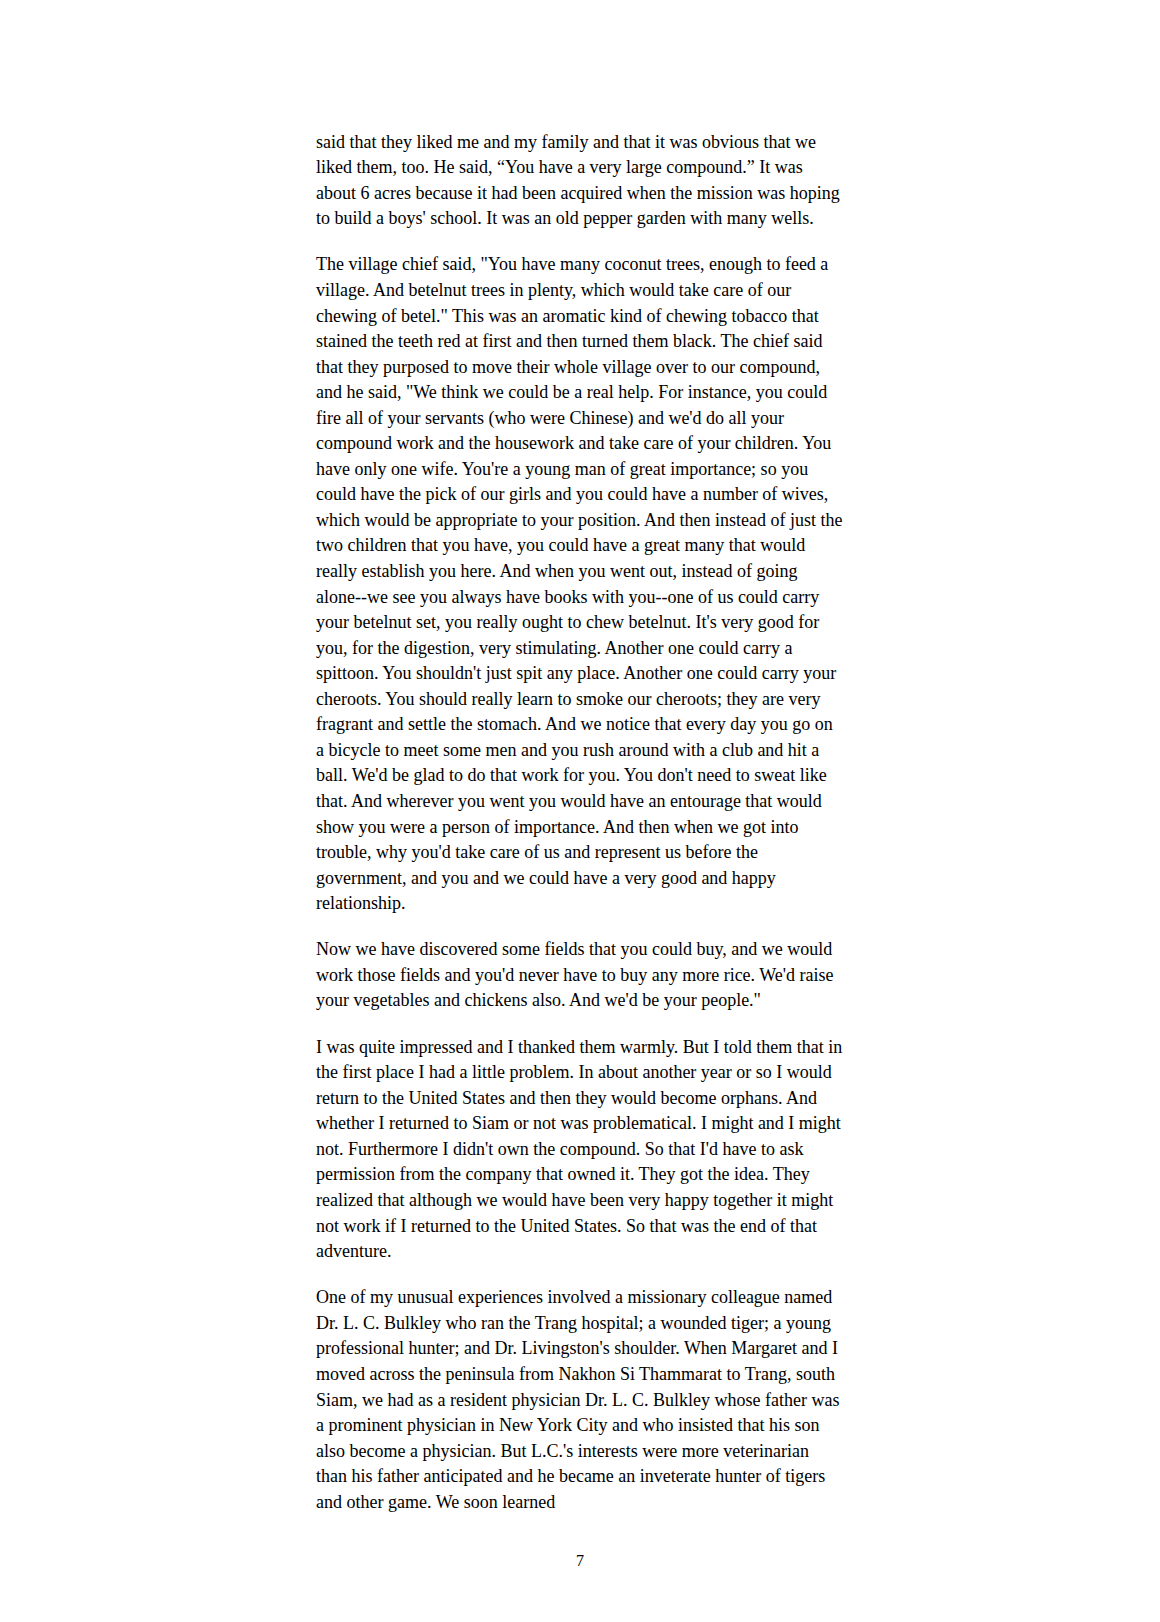said that they liked me and my family and that it was obvious that we liked them, too. He said, “You have a very large compound.” It was about 6 acres because it had been acquired when the mission was hoping to build a boys' school. It was an old pepper garden with many wells.
The village chief said, "You have many coconut trees, enough to feed a village. And betelnut trees in plenty, which would take care of our chewing of betel." This was an aromatic kind of chewing tobacco that stained the teeth red at first and then turned them black. The chief said that they purposed to move their whole village over to our compound, and he said, "We think we could be a real help. For instance, you could fire all of your servants (who were Chinese) and we'd do all your compound work and the housework and take care of your children. You have only one wife. You're a young man of great importance; so you could have the pick of our girls and you could have a number of wives, which would be appropriate to your position. And then instead of just the two children that you have, you could have a great many that would really establish you here. And when you went out, instead of going alone--we see you always have books with you--one of us could carry your betelnut set, you really ought to chew betelnut. It's very good for you, for the digestion, very stimulating. Another one could carry a spittoon. You shouldn't just spit any place. Another one could carry your cheroots. You should really learn to smoke our cheroots; they are very fragrant and settle the stomach. And we notice that every day you go on a bicycle to meet some men and you rush around with a club and hit a ball. We'd be glad to do that work for you. You don't need to sweat like that. And wherever you went you would have an entourage that would show you were a person of importance. And then when we got into trouble, why you'd take care of us and represent us before the government, and you and we could have a very good and happy relationship.
Now we have discovered some fields that you could buy, and we would work those fields and you'd never have to buy any more rice. We'd raise your vegetables and chickens also. And we'd be your people."
I was quite impressed and I thanked them warmly. But I told them that in the first place I had a little problem. In about another year or so I would return to the United States and then they would become orphans. And whether I returned to Siam or not was problematical. I might and I might not. Furthermore I didn't own the compound. So that I'd have to ask permission from the company that owned it. They got the idea. They realized that although we would have been very happy together it might not work if I returned to the United States. So that was the end of that adventure.
One of my unusual experiences involved a missionary colleague named Dr. L. C. Bulkley who ran the Trang hospital; a wounded tiger; a young professional hunter; and Dr. Livingston's shoulder. When Margaret and I moved across the peninsula from Nakhon Si Thammarat to Trang, south Siam, we had as a resident physician Dr. L. C. Bulkley whose father was a prominent physician in New York City and who insisted that his son also become a physician. But L.C.'s interests were more veterinarian than his father anticipated and he became an inveterate hunter of tigers and other game. We soon learned
7